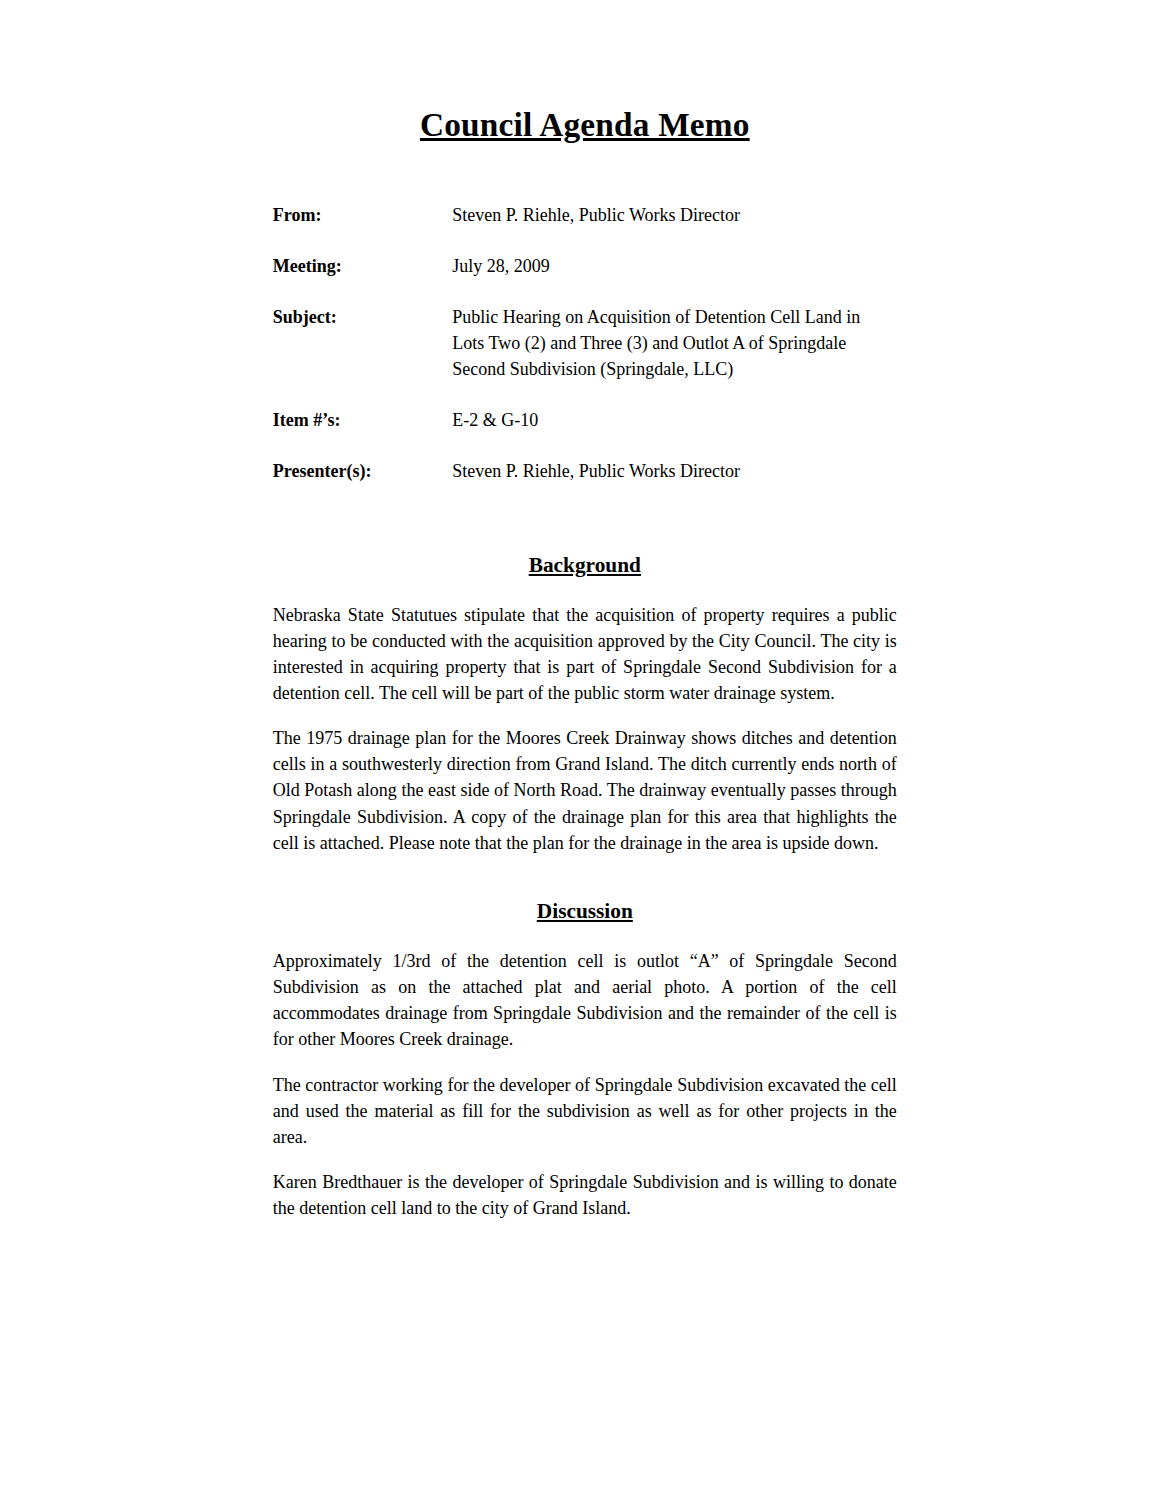Council Agenda Memo
| From: | Steven P. Riehle, Public Works Director |
| Meeting: | July 28, 2009 |
| Subject: | Public Hearing on Acquisition of Detention Cell Land in Lots Two (2) and Three (3) and Outlot A of Springdale Second Subdivision (Springdale, LLC) |
| Item #’s: | E-2 & G-10 |
| Presenter(s): | Steven P. Riehle, Public Works Director |
Background
Nebraska State Statutues stipulate that the acquisition of property requires a public hearing to be conducted with the acquisition approved by the City Council. The city is interested in acquiring property that is part of Springdale Second Subdivision for a detention cell. The cell will be part of the public storm water drainage system.
The 1975 drainage plan for the Moores Creek Drainway shows ditches and detention cells in a southwesterly direction from Grand Island. The ditch currently ends north of Old Potash along the east side of North Road. The drainway eventually passes through Springdale Subdivision. A copy of the drainage plan for this area that highlights the cell is attached. Please note that the plan for the drainage in the area is upside down.
Discussion
Approximately 1/3rd of the detention cell is outlot “A” of Springdale Second Subdivision as on the attached plat and aerial photo. A portion of the cell accommodates drainage from Springdale Subdivision and the remainder of the cell is for other Moores Creek drainage.
The contractor working for the developer of Springdale Subdivision excavated the cell and used the material as fill for the subdivision as well as for other projects in the area.
Karen Bredthauer is the developer of Springdale Subdivision and is willing to donate the detention cell land to the city of Grand Island.